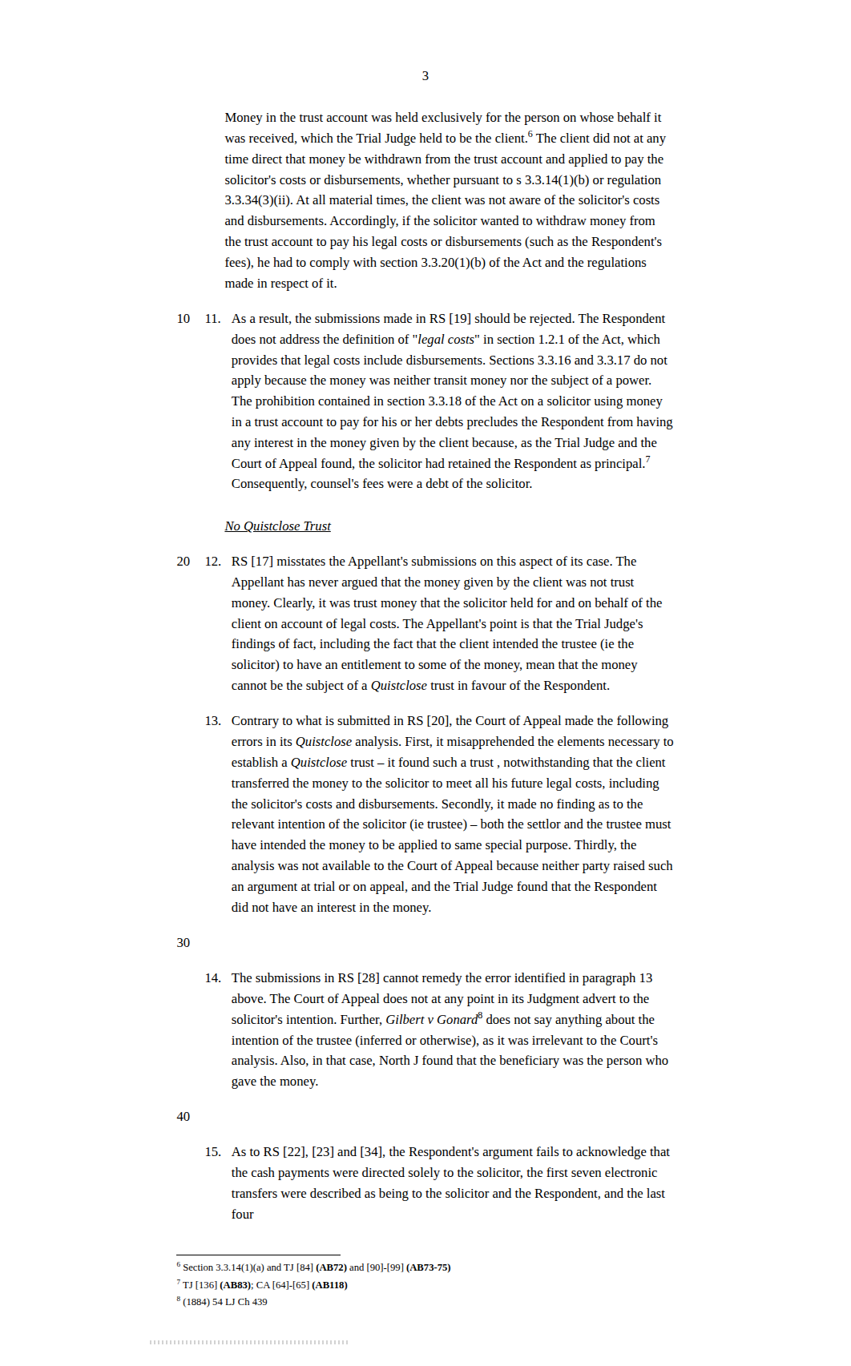3
Money in the trust account was held exclusively for the person on whose behalf it was received, which the Trial Judge held to be the client.6 The client did not at any time direct that money be withdrawn from the trust account and applied to pay the solicitor's costs or disbursements, whether pursuant to s 3.3.14(1)(b) or regulation 3.3.34(3)(ii). At all material times, the client was not aware of the solicitor's costs and disbursements. Accordingly, if the solicitor wanted to withdraw money from the trust account to pay his legal costs or disbursements (such as the Respondent's fees), he had to comply with section 3.3.20(1)(b) of the Act and the regulations made in respect of it.
10
11.
As a result, the submissions made in RS [19] should be rejected. The Respondent does not address the definition of "legal costs" in section 1.2.1 of the Act, which provides that legal costs include disbursements. Sections 3.3.16 and 3.3.17 do not apply because the money was neither transit money nor the subject of a power. The prohibition contained in section 3.3.18 of the Act on a solicitor using money in a trust account to pay for his or her debts precludes the Respondent from having any interest in the money given by the client because, as the Trial Judge and the Court of Appeal found, the solicitor had retained the Respondent as principal.7 Consequently, counsel's fees were a debt of the solicitor.
No Quistclose Trust
20
12.
RS [17] misstates the Appellant's submissions on this aspect of its case. The Appellant has never argued that the money given by the client was not trust money. Clearly, it was trust money that the solicitor held for and on behalf of the client on account of legal costs. The Appellant's point is that the Trial Judge's findings of fact, including the fact that the client intended the trustee (ie the solicitor) to have an entitlement to some of the money, mean that the money cannot be the subject of a Quistclose trust in favour of the Respondent.
13.
Contrary to what is submitted in RS [20], the Court of Appeal made the following errors in its Quistclose analysis. First, it misapprehended the elements necessary to establish a Quistclose trust – it found such a trust , notwithstanding that the client transferred the money to the solicitor to meet all his future legal costs, including the solicitor's costs and disbursements. Secondly, it made no finding as to the relevant intention of the solicitor (ie trustee) – both the settlor and the trustee must have intended the money to be applied to same special purpose. Thirdly, the analysis was not available to the Court of Appeal because neither party raised such an argument at trial or on appeal, and the Trial Judge found that the Respondent did not have an interest in the money.
30
spacer
14.
The submissions in RS [28] cannot remedy the error identified in paragraph 13 above. The Court of Appeal does not at any point in its Judgment advert to the solicitor's intention. Further, Gilbert v Gonard 8 does not say anything about the intention of the trustee (inferred or otherwise), as it was irrelevant to the Court's analysis. Also, in that case, North J found that the beneficiary was the person who gave the money.
40
spacer
15.
As to RS [22], [23] and [34], the Respondent's argument fails to acknowledge that the cash payments were directed solely to the solicitor, the first seven electronic transfers were described as being to the solicitor and the Respondent, and the last four
6 Section 3.3.14(1)(a) and TJ [84] (AB72) and [90]-[99] (AB73-75)
7 TJ [136] (AB83); CA [64]-[65] (AB118)
8 (1884) 54 LJ Ch 439